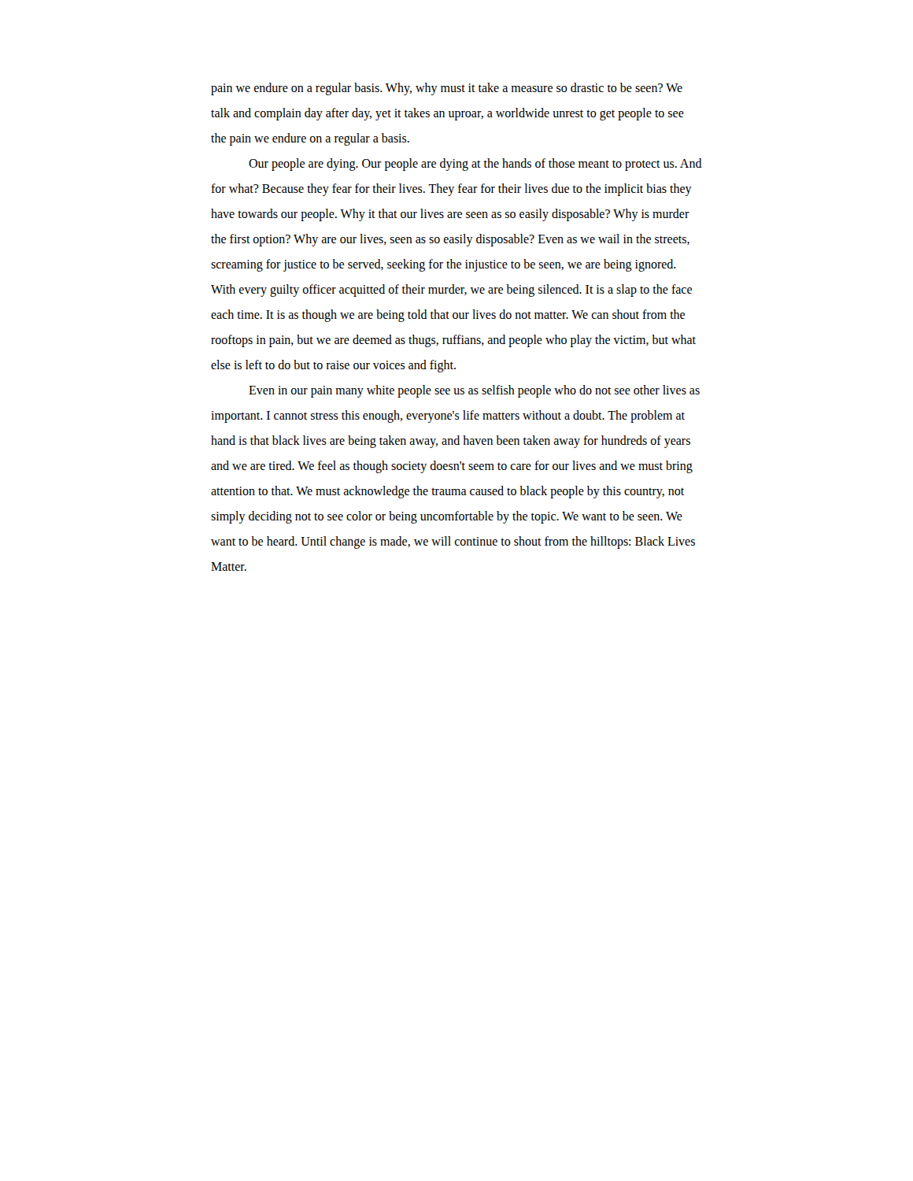pain we endure on a regular basis. Why, why must it take a measure so drastic to be seen? We talk and complain day after day, yet it takes an uproar, a worldwide unrest to get people to see the pain we endure on a regular a basis.
Our people are dying. Our people are dying at the hands of those meant to protect us. And for what? Because they fear for their lives. They fear for their lives due to the implicit bias they have towards our people. Why it that our lives are seen as so easily disposable? Why is murder the first option? Why are our lives, seen as so easily disposable? Even as we wail in the streets, screaming for justice to be served, seeking for the injustice to be seen, we are being ignored. With every guilty officer acquitted of their murder, we are being silenced. It is a slap to the face each time. It is as though we are being told that our lives do not matter. We can shout from the rooftops in pain, but we are deemed as thugs, ruffians, and people who play the victim, but what else is left to do but to raise our voices and fight.
Even in our pain many white people see us as selfish people who do not see other lives as important. I cannot stress this enough, everyone's life matters without a doubt. The problem at hand is that black lives are being taken away, and haven been taken away for hundreds of years and we are tired. We feel as though society doesn't seem to care for our lives and we must bring attention to that. We must acknowledge the trauma caused to black people by this country, not simply deciding not to see color or being uncomfortable by the topic. We want to be seen. We want to be heard. Until change is made, we will continue to shout from the hilltops: Black Lives Matter.